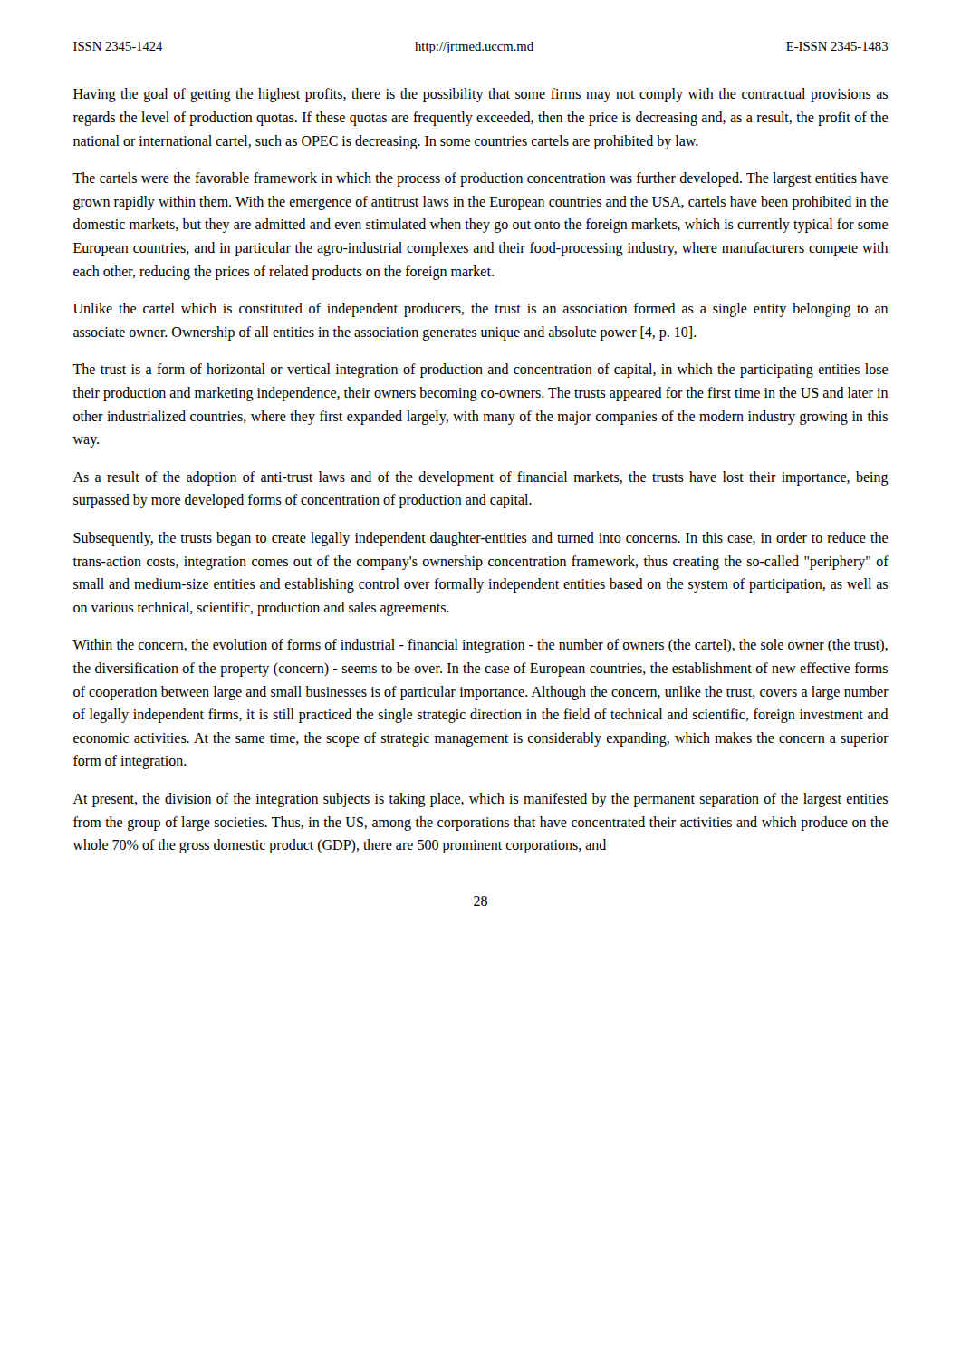ISSN 2345-1424 http://jrtmed.uccm.md E-ISSN 2345-1483
Having the goal of getting the highest profits, there is the possibility that some firms may not comply with the contractual provisions as regards the level of production quotas. If these quotas are frequently exceeded, then the price is decreasing and, as a result, the profit of the national or international cartel, such as OPEC is decreasing. In some countries cartels are prohibited by law.
The cartels were the favorable framework in which the process of production concentration was further developed. The largest entities have grown rapidly within them. With the emergence of antitrust laws in the European countries and the USA, cartels have been prohibited in the domestic markets, but they are admitted and even stimulated when they go out onto the foreign markets, which is currently typical for some European countries, and in particular the agro-industrial complexes and their food-processing industry, where manufacturers compete with each other, reducing the prices of related products on the foreign market.
Unlike the cartel which is constituted of independent producers, the trust is an association formed as a single entity belonging to an associate owner. Ownership of all entities in the association generates unique and absolute power [4, p. 10].
The trust is a form of horizontal or vertical integration of production and concentration of capital, in which the participating entities lose their production and marketing independence, their owners becoming co-owners. The trusts appeared for the first time in the US and later in other industrialized countries, where they first expanded largely, with many of the major companies of the modern industry growing in this way.
As a result of the adoption of anti-trust laws and of the development of financial markets, the trusts have lost their importance, being surpassed by more developed forms of concentration of production and capital.
Subsequently, the trusts began to create legally independent daughter-entities and turned into concerns. In this case, in order to reduce the trans-action costs, integration comes out of the company's ownership concentration framework, thus creating the so-called "periphery" of small and medium-size entities and establishing control over formally independent entities based on the system of participation, as well as on various technical, scientific, production and sales agreements.
Within the concern, the evolution of forms of industrial - financial integration - the number of owners (the cartel), the sole owner (the trust), the diversification of the property (concern) - seems to be over. In the case of European countries, the establishment of new effective forms of cooperation between large and small businesses is of particular importance. Although the concern, unlike the trust, covers a large number of legally independent firms, it is still practiced the single strategic direction in the field of technical and scientific, foreign investment and economic activities. At the same time, the scope of strategic management is considerably expanding, which makes the concern a superior form of integration.
At present, the division of the integration subjects is taking place, which is manifested by the permanent separation of the largest entities from the group of large societies. Thus, in the US, among the corporations that have concentrated their activities and which produce on the whole 70% of the gross domestic product (GDP), there are 500 prominent corporations, and
28